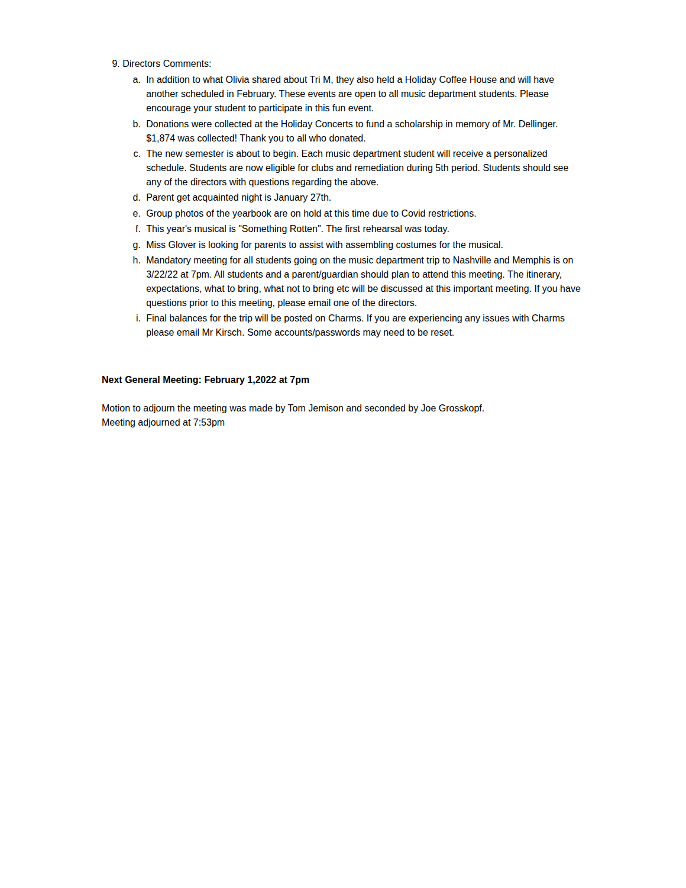Directors Comments:
In addition to what Olivia shared about Tri M, they also held a Holiday Coffee House and will have another scheduled in February. These events are open to all music department students. Please encourage your student to participate in this fun event.
Donations were collected at the Holiday Concerts to fund a scholarship in memory of Mr. Dellinger. $1,874 was collected! Thank you to all who donated.
The new semester is about to begin. Each music department student will receive a personalized schedule. Students are now eligible for clubs and remediation during 5th period. Students should see any of the directors with questions regarding the above.
Parent get acquainted night is January 27th.
Group photos of the yearbook are on hold at this time due to Covid restrictions.
This year's musical is "Something Rotten". The first rehearsal was today.
Miss Glover is looking for parents to assist with assembling costumes for the musical.
Mandatory meeting for all students going on the music department trip to Nashville and Memphis is on 3/22/22 at 7pm. All students and a parent/guardian should plan to attend this meeting. The itinerary, expectations, what to bring, what not to bring etc will be discussed at this important meeting. If you have questions prior to this meeting, please email one of the directors.
Final balances for the trip will be posted on Charms. If you are experiencing any issues with Charms please email Mr Kirsch. Some accounts/passwords may need to be reset.
Next General Meeting: February 1,2022 at 7pm
Motion to adjourn the meeting was made by Tom Jemison and seconded by Joe Grosskopf.
Meeting adjourned at 7:53pm